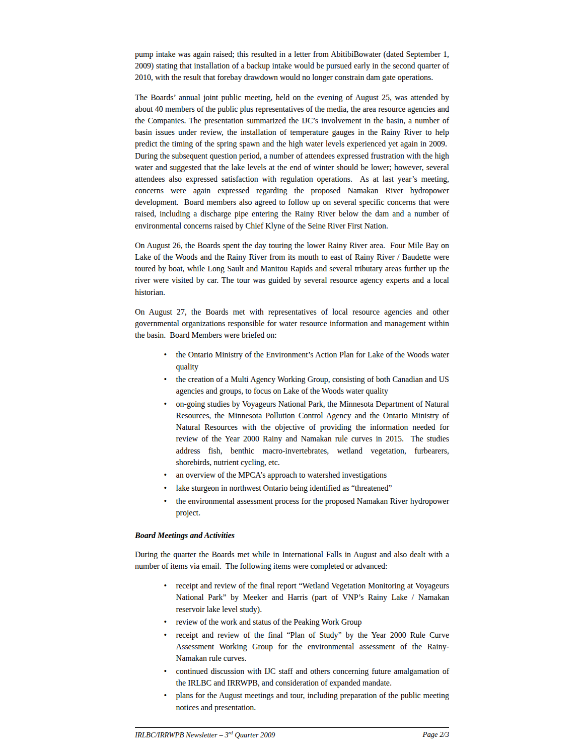pump intake was again raised; this resulted in a letter from AbitibiBowater (dated September 1, 2009) stating that installation of a backup intake would be pursued early in the second quarter of 2010, with the result that forebay drawdown would no longer constrain dam gate operations.
The Boards’ annual joint public meeting, held on the evening of August 25, was attended by about 40 members of the public plus representatives of the media, the area resource agencies and the Companies. The presentation summarized the IJC’s involvement in the basin, a number of basin issues under review, the installation of temperature gauges in the Rainy River to help predict the timing of the spring spawn and the high water levels experienced yet again in 2009. During the subsequent question period, a number of attendees expressed frustration with the high water and suggested that the lake levels at the end of winter should be lower; however, several attendees also expressed satisfaction with regulation operations. As at last year’s meeting, concerns were again expressed regarding the proposed Namakan River hydropower development. Board members also agreed to follow up on several specific concerns that were raised, including a discharge pipe entering the Rainy River below the dam and a number of environmental concerns raised by Chief Klyne of the Seine River First Nation.
On August 26, the Boards spent the day touring the lower Rainy River area. Four Mile Bay on Lake of the Woods and the Rainy River from its mouth to east of Rainy River / Baudette were toured by boat, while Long Sault and Manitou Rapids and several tributary areas further up the river were visited by car. The tour was guided by several resource agency experts and a local historian.
On August 27, the Boards met with representatives of local resource agencies and other governmental organizations responsible for water resource information and management within the basin. Board Members were briefed on:
the Ontario Ministry of the Environment’s Action Plan for Lake of the Woods water quality
the creation of a Multi Agency Working Group, consisting of both Canadian and US agencies and groups, to focus on Lake of the Woods water quality
on-going studies by Voyageurs National Park, the Minnesota Department of Natural Resources, the Minnesota Pollution Control Agency and the Ontario Ministry of Natural Resources with the objective of providing the information needed for review of the Year 2000 Rainy and Namakan rule curves in 2015. The studies address fish, benthic macro-invertebrates, wetland vegetation, furbearers, shorebirds, nutrient cycling, etc.
an overview of the MPCA’s approach to watershed investigations
lake sturgeon in northwest Ontario being identified as “threatened”
the environmental assessment process for the proposed Namakan River hydropower project.
Board Meetings and Activities
During the quarter the Boards met while in International Falls in August and also dealt with a number of items via email. The following items were completed or advanced:
receipt and review of the final report “Wetland Vegetation Monitoring at Voyageurs National Park” by Meeker and Harris (part of VNP’s Rainy Lake / Namakan reservoir lake level study).
review of the work and status of the Peaking Work Group
receipt and review of the final “Plan of Study” by the Year 2000 Rule Curve Assessment Working Group for the environmental assessment of the Rainy-Namakan rule curves.
continued discussion with IJC staff and others concerning future amalgamation of the IRLBC and IRRWPB, and consideration of expanded mandate.
plans for the August meetings and tour, including preparation of the public meeting notices and presentation.
IRLBC/IRRWPB Newsletter – 3rd Quarter 2009 Page 2/3